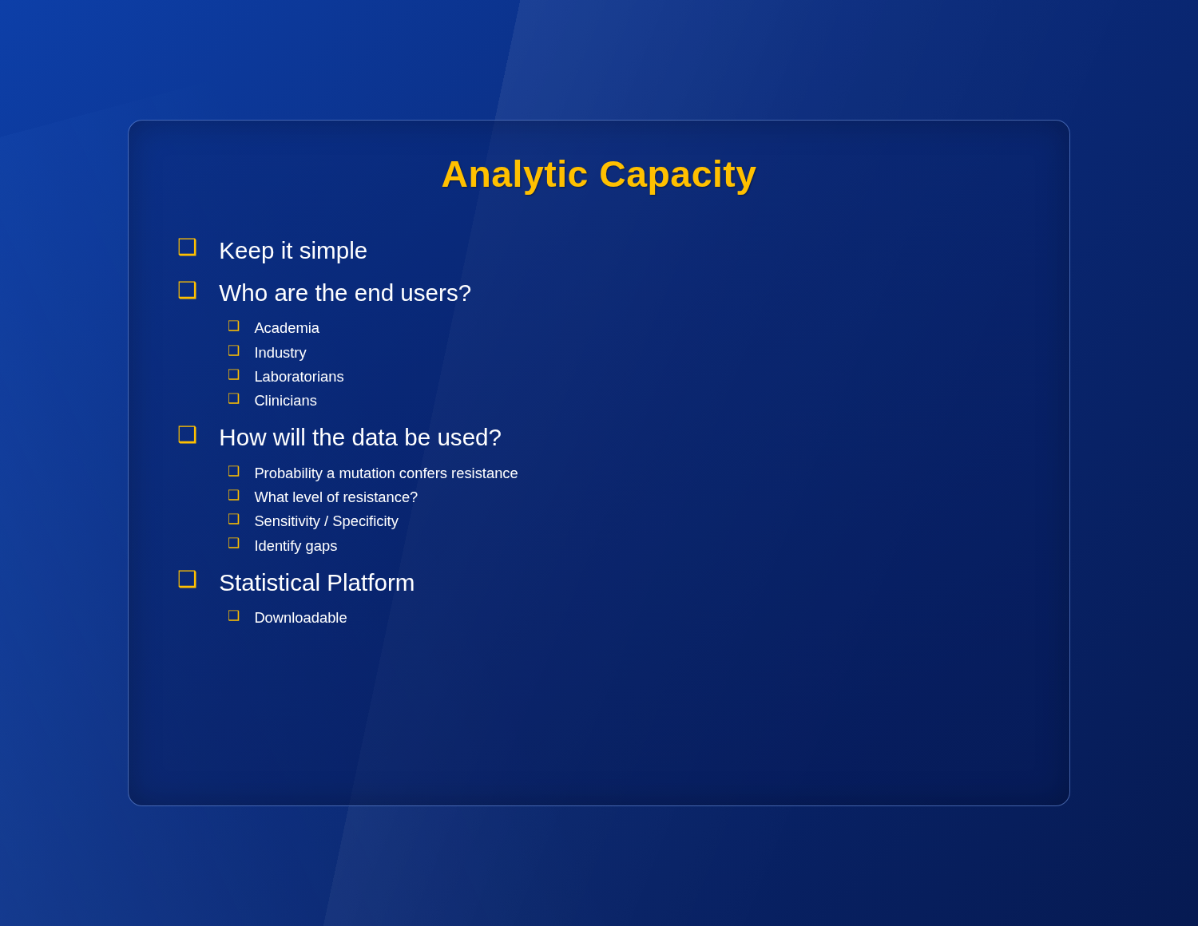Analytic Capacity
Keep it simple
Who are the end users?
Academia
Industry
Laboratorians
Clinicians
How will the data be used?
Probability a mutation confers resistance
What level of resistance?
Sensitivity / Specificity
Identify gaps
Statistical Platform
Downloadable